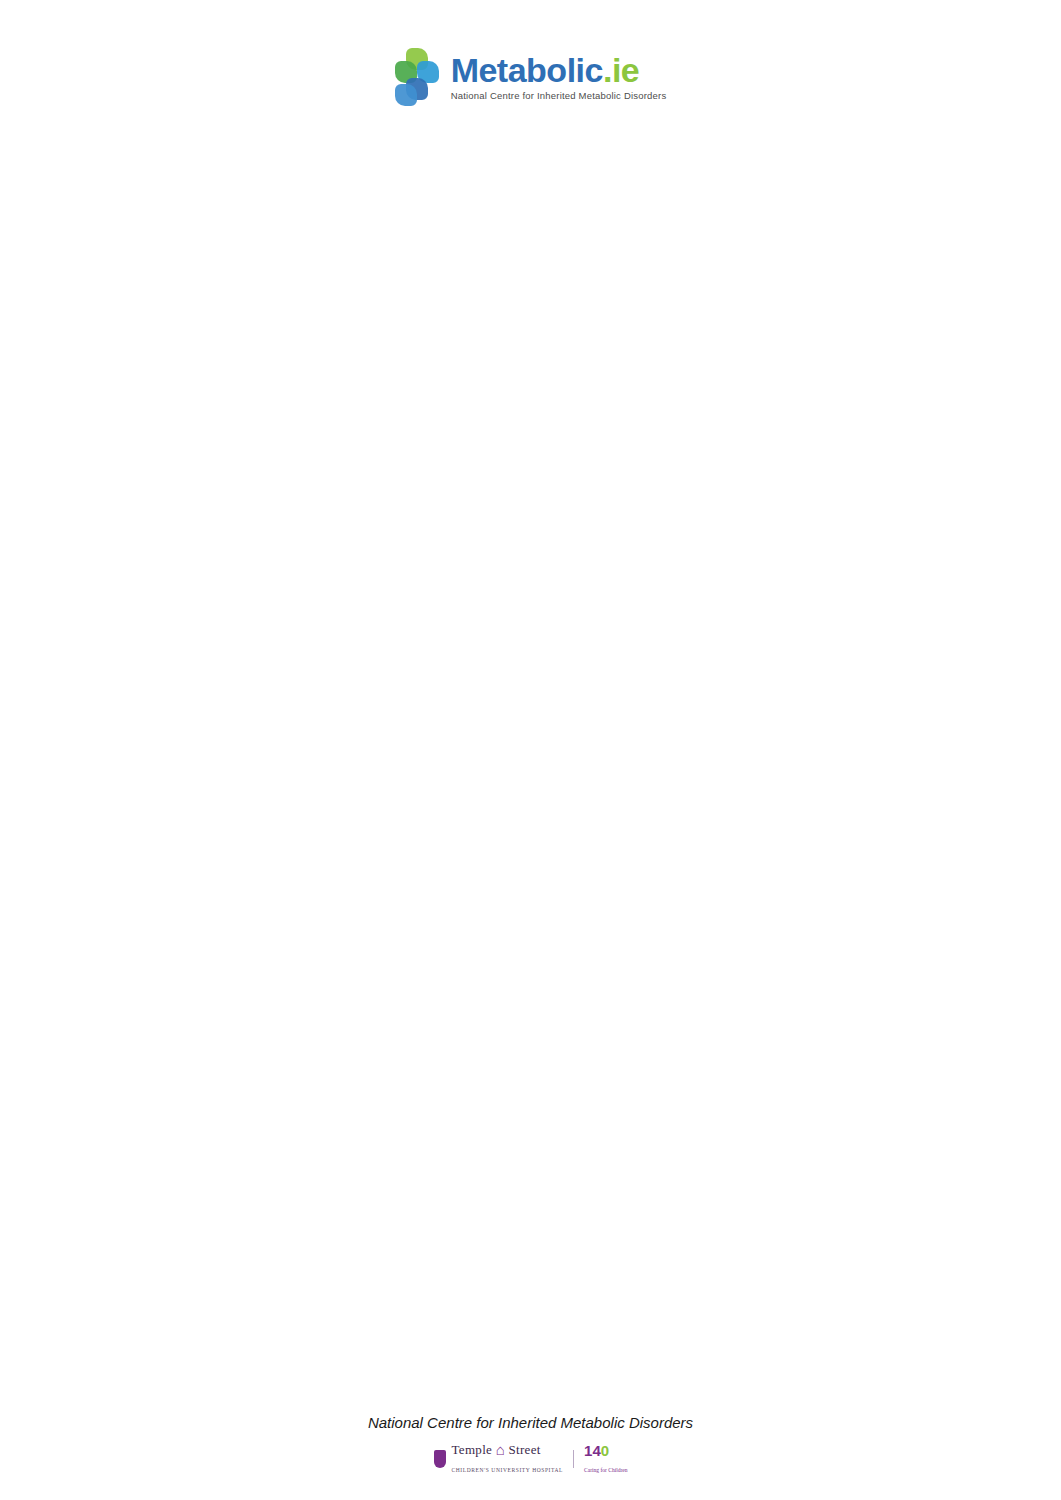Metabolic.ie
National Centre for Inherited Metabolic Disorders
National Centre for Inherited Metabolic Disorders
Temple ⌂ Street
Children's University Hospital 140
Caring for Children